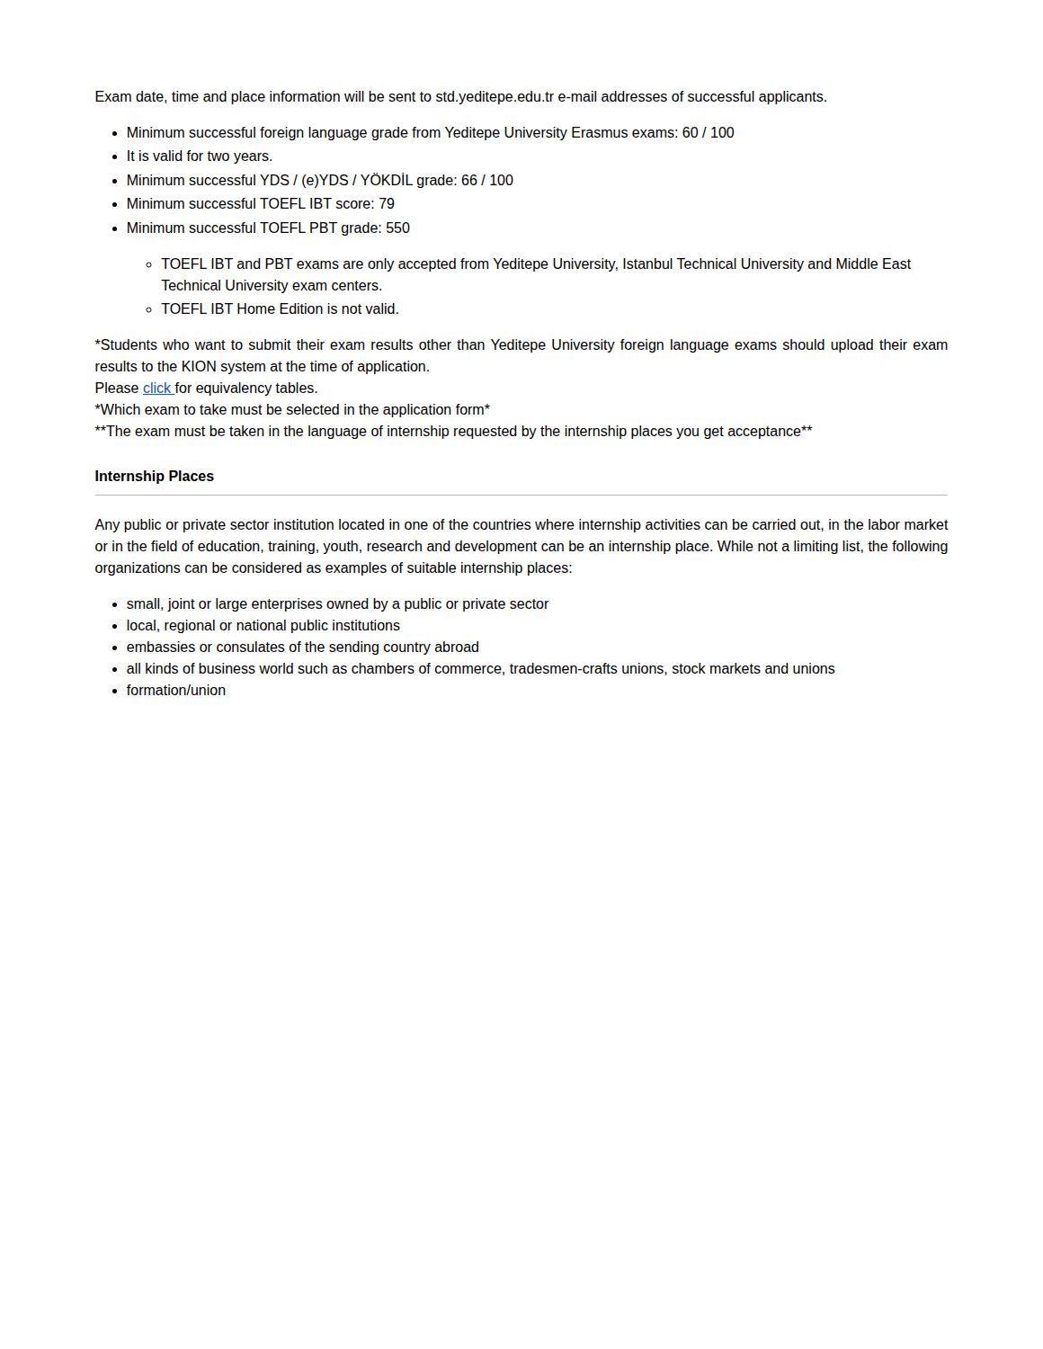Exam date, time and place information will be sent to std.yeditepe.edu.tr e-mail addresses of successful applicants.
Minimum successful foreign language grade from Yeditepe University Erasmus exams: 60 / 100
It is valid for two years.
Minimum successful YDS / (e)YDS / YÖKDİL grade: 66 / 100
Minimum successful TOEFL IBT score: 79
Minimum successful TOEFL PBT grade: 550
TOEFL IBT and PBT exams are only accepted from Yeditepe University, Istanbul Technical University and Middle East Technical University exam centers.
TOEFL IBT Home Edition is not valid.
*Students who want to submit their exam results other than Yeditepe University foreign language exams should upload their exam results to the KION system at the time of application.
Please click for equivalency tables.
*Which exam to take must be selected in the application form*
**The exam must be taken in the language of internship requested by the internship places you get acceptance**
Internship Places
Any public or private sector institution located in one of the countries where internship activities can be carried out, in the labor market or in the field of education, training, youth, research and development can be an internship place. While not a limiting list, the following organizations can be considered as examples of suitable internship places:
small, joint or large enterprises owned by a public or private sector
local, regional or national public institutions
embassies or consulates of the sending country abroad
all kinds of business world such as chambers of commerce, tradesmen-crafts unions, stock markets and unions
formation/union